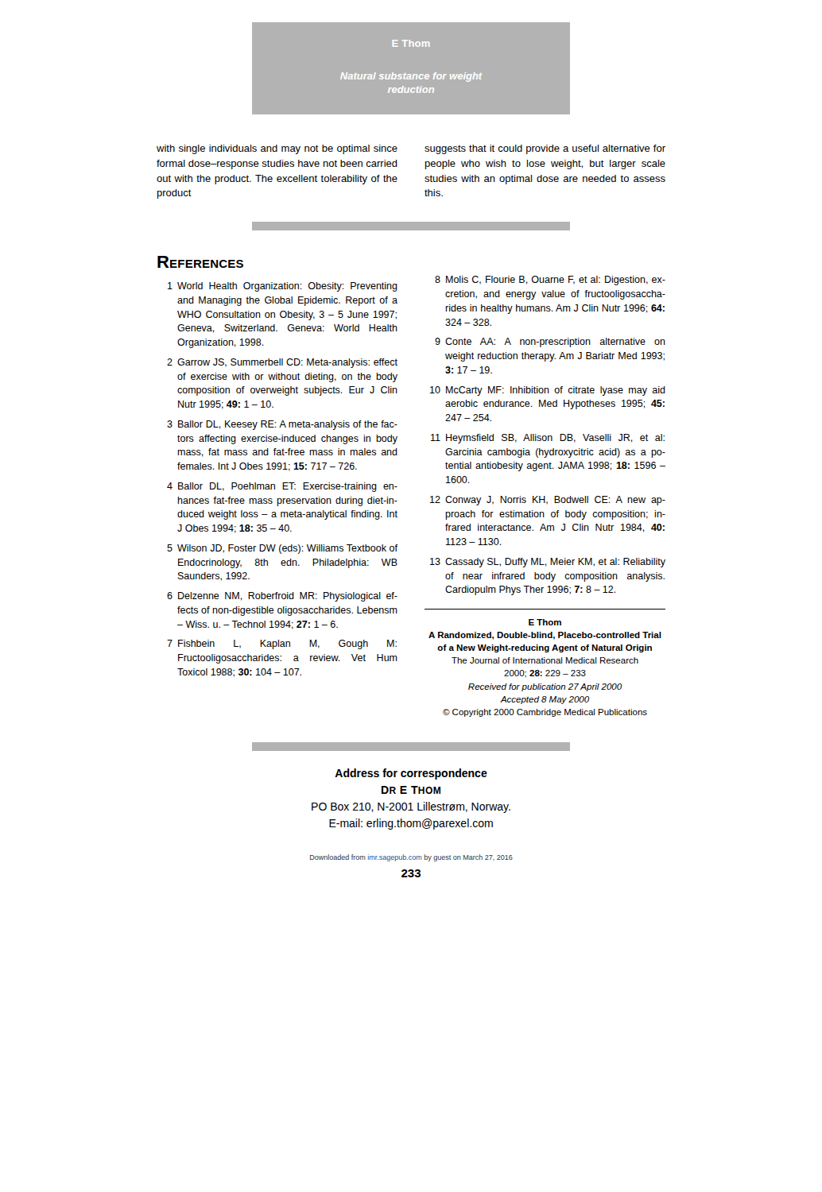E Thom
Natural substance for weight
reduction
with single individuals and may not be optimal since formal dose–response studies have not been carried out with the product. The excellent tolerability of the product
suggests that it could provide a useful alternative for people who wish to lose weight, but larger scale studies with an optimal dose are needed to assess this.
REFERENCES
World Health Organization: Obesity: Preventing and Managing the Global Epidemic. Report of a WHO Consultation on Obesity, 3 – 5 June 1997; Geneva, Switzerland. Geneva: World Health Organization, 1998.
Garrow JS, Summerbell CD: Meta-analysis: effect of exercise with or without dieting, on the body composition of overweight subjects. Eur J Clin Nutr 1995; 49: 1 – 10.
Ballor DL, Keesey RE: A meta-analysis of the factors affecting exercise-induced changes in body mass, fat mass and fat-free mass in males and females. Int J Obes 1991; 15: 717 – 726.
Ballor DL, Poehlman ET: Exercise-training enhances fat-free mass preservation during diet-induced weight loss – a meta-analytical finding. Int J Obes 1994; 18: 35 – 40.
Wilson JD, Foster DW (eds): Williams Textbook of Endocrinology, 8th edn. Philadelphia: WB Saunders, 1992.
Delzenne NM, Roberfroid MR: Physiological effects of non-digestible oligosaccharides. Lebensm – Wiss. u. – Technol 1994; 27: 1 – 6.
Fishbein L, Kaplan M, Gough M: Fructooligosaccharides: a review. Vet Hum Toxicol 1988; 30: 104 – 107.
Molis C, Flourie B, Ouarne F, et al: Digestion, excretion, and energy value of fructooligosaccharides in healthy humans. Am J Clin Nutr 1996; 64: 324 – 328.
Conte AA: A non-prescription alternative on weight reduction therapy. Am J Bariatr Med 1993; 3: 17 – 19.
McCarty MF: Inhibition of citrate lyase may aid aerobic endurance. Med Hypotheses 1995; 45: 247 – 254.
Heymsfield SB, Allison DB, Vaselli JR, et al: Garcinia cambogia (hydroxycitric acid) as a potential antiobesity agent. JAMA 1998; 18: 1596 – 1600.
Conway J, Norris KH, Bodwell CE: A new approach for estimation of body composition; infrared interactance. Am J Clin Nutr 1984, 40: 1123 – 1130.
Cassady SL, Duffy ML, Meier KM, et al: Reliability of near infrared body composition analysis. Cardiopulm Phys Ther 1996; 7: 8 – 12.
E Thom
A Randomized, Double-blind, Placebo-controlled Trial
of a New Weight-reducing Agent of Natural Origin
The Journal of International Medical Research
2000; 28: 229 – 233
Received for publication 27 April 2000
Accepted 8 May 2000
© Copyright 2000 Cambridge Medical Publications
Address for correspondence
DR E THOM
PO Box 210, N-2001 Lillestrøm, Norway.
E-mail: erling.thom@parexel.com
Downloaded from imr.sagepub.com by guest on March 27, 2016
233